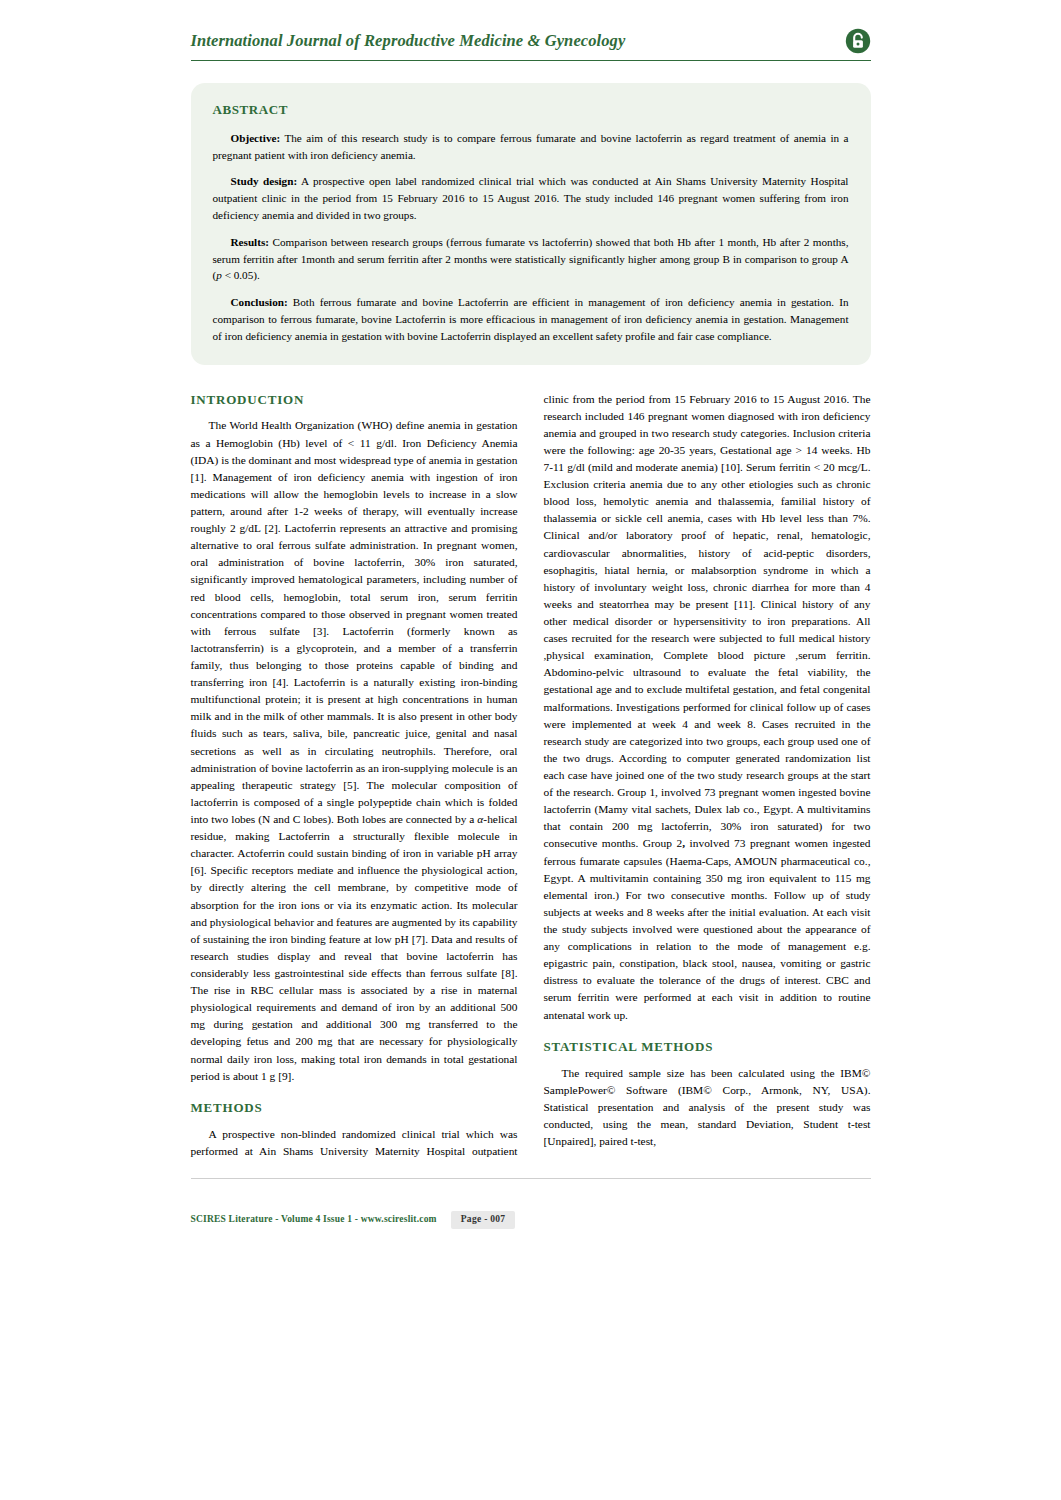International Journal of Reproductive Medicine & Gynecology
ABSTRACT
Objective: The aim of this research study is to compare ferrous fumarate and bovine lactoferrin as regard treatment of anemia in a pregnant patient with iron deficiency anemia.
Study design: A prospective open label randomized clinical trial which was conducted at Ain Shams University Maternity Hospital outpatient clinic in the period from 15 February 2016 to 15 August 2016. The study included 146 pregnant women suffering from iron deficiency anemia and divided in two groups.
Results: Comparison between research groups (ferrous fumarate vs lactoferrin) showed that both Hb after 1 month, Hb after 2 months, serum ferritin after 1month and serum ferritin after 2 months were statistically significantly higher among group B in comparison to group A (p < 0.05).
Conclusion: Both ferrous fumarate and bovine Lactoferrin are efficient in management of iron deficiency anemia in gestation. In comparison to ferrous fumarate, bovine Lactoferrin is more efficacious in management of iron deficiency anemia in gestation. Management of iron deficiency anemia in gestation with bovine Lactoferrin displayed an excellent safety profile and fair case compliance.
INTRODUCTION
The World Health Organization (WHO) define anemia in gestation as a Hemoglobin (Hb) level of < 11 g/dl. Iron Deficiency Anemia (IDA) is the dominant and most widespread type of anemia in gestation [1]. Management of iron deficiency anemia with ingestion of iron medications will allow the hemoglobin levels to increase in a slow pattern, around after 1-2 weeks of therapy, will eventually increase roughly 2 g/dL [2]. Lactoferrin represents an attractive and promising alternative to oral ferrous sulfate administration. In pregnant women, oral administration of bovine lactoferrin, 30% iron saturated, significantly improved hematological parameters, including number of red blood cells, hemoglobin, total serum iron, serum ferritin concentrations compared to those observed in pregnant women treated with ferrous sulfate [3]. Lactoferrin (formerly known as lactotransferrin) is a glycoprotein, and a member of a transferrin family, thus belonging to those proteins capable of binding and transferring iron [4]. Lactoferrin is a naturally existing iron-binding multifunctional protein; it is present at high concentrations in human milk and in the milk of other mammals. It is also present in other body fluids such as tears, saliva, bile, pancreatic juice, genital and nasal secretions as well as in circulating neutrophils. Therefore, oral administration of bovine lactoferrin as an iron-supplying molecule is an appealing therapeutic strategy [5]. The molecular composition of lactoferrin is composed of a single polypeptide chain which is folded into two lobes (N and C lobes). Both lobes are connected by a α-helical residue, making Lactoferrin a structurally flexible molecule in character. Actoferrin could sustain binding of iron in variable pH array [6]. Specific receptors mediate and influence the physiological action, by directly altering the cell membrane, by competitive mode of absorption for the iron ions or via its enzymatic action. Its molecular and physiological behavior and features are augmented by its capability of sustaining the iron binding feature at low pH [7]. Data and results of research studies display and reveal that bovine lactoferrin has considerably less gastrointestinal side effects than ferrous sulfate [8]. The rise in RBC cellular mass is associated by a rise in maternal physiological requirements and demand of iron by an additional 500 mg during gestation and additional 300 mg transferred to the developing fetus and 200 mg that are necessary for physiologically normal daily iron loss, making total iron demands in total gestational period is about 1 g [9].
METHODS
A prospective non-blinded randomized clinical trial which was performed at Ain Shams University Maternity Hospital outpatient clinic from the period from 15 February 2016 to 15 August 2016. The research included 146 pregnant women diagnosed with iron deficiency anemia and grouped in two research study categories. Inclusion criteria were the following: age 20-35 years, Gestational age > 14 weeks. Hb 7-11 g/dl (mild and moderate anemia) [10]. Serum ferritin < 20 mcg/L. Exclusion criteria anemia due to any other etiologies such as chronic blood loss, hemolytic anemia and thalassemia, familial history of thalassemia or sickle cell anemia, cases with Hb level less than 7%. Clinical and/or laboratory proof of hepatic, renal, hematologic, cardiovascular abnormalities, history of acid-peptic disorders, esophagitis, hiatal hernia, or malabsorption syndrome in which a history of involuntary weight loss, chronic diarrhea for more than 4 weeks and steatorrhea may be present [11]. Clinical history of any other medical disorder or hypersensitivity to iron preparations. All cases recruited for the research were subjected to full medical history ,physical examination, Complete blood picture ,serum ferritin. Abdomino-pelvic ultrasound to evaluate the fetal viability, the gestational age and to exclude multifetal gestation, and fetal congenital malformations. Investigations performed for clinical follow up of cases were implemented at week 4 and week 8. Cases recruited in the research study are categorized into two groups, each group used one of the two drugs. According to computer generated randomization list each case have joined one of the two study research groups at the start of the research. Group 1, involved 73 pregnant women ingested bovine lactoferrin (Mamy vital sachets, Dulex lab co., Egypt. A multivitamins that contain 200 mg lactoferrin, 30% iron saturated) for two consecutive months. Group 2, involved 73 pregnant women ingested ferrous fumarate capsules (Haema-Caps, AMOUN pharmaceutical co., Egypt. A multivitamin containing 350 mg iron equivalent to 115 mg elemental iron.) For two consecutive months. Follow up of study subjects at weeks and 8 weeks after the initial evaluation. At each visit the study subjects involved were questioned about the appearance of any complications in relation to the mode of management e.g. epigastric pain, constipation, black stool, nausea, vomiting or gastric distress to evaluate the tolerance of the drugs of interest. CBC and serum ferritin were performed at each visit in addition to routine antenatal work up.
STATISTICAL METHODS
The required sample size has been calculated using the IBM© SamplePower© Software (IBM© Corp., Armonk, NY, USA). Statistical presentation and analysis of the present study was conducted, using the mean, standard Deviation, Student t-test [Unpaired], paired t-test,
SCIRES Literature - Volume 4 Issue 1 - www.scireslit.com Page - 007